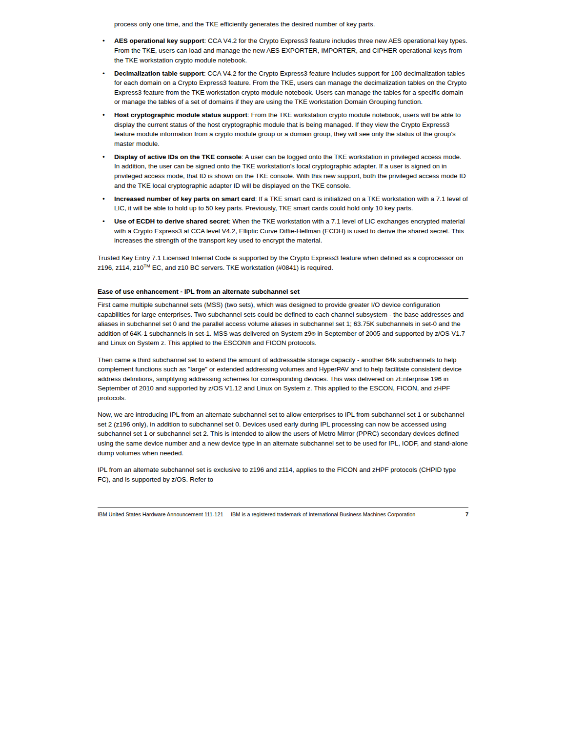process only one time, and the TKE efficiently generates the desired number of key parts.
AES operational key support: CCA V4.2 for the Crypto Express3 feature includes three new AES operational key types. From the TKE, users can load and manage the new AES EXPORTER, IMPORTER, and CIPHER operational keys from the TKE workstation crypto module notebook.
Decimalization table support: CCA V4.2 for the Crypto Express3 feature includes support for 100 decimalization tables for each domain on a Crypto Express3 feature. From the TKE, users can manage the decimalization tables on the Crypto Express3 feature from the TKE workstation crypto module notebook. Users can manage the tables for a specific domain or manage the tables of a set of domains if they are using the TKE workstation Domain Grouping function.
Host cryptographic module status support: From the TKE workstation crypto module notebook, users will be able to display the current status of the host cryptographic module that is being managed. If they view the Crypto Express3 feature module information from a crypto module group or a domain group, they will see only the status of the group's master module.
Display of active IDs on the TKE console: A user can be logged onto the TKE workstation in privileged access mode. In addition, the user can be signed onto the TKE workstation's local cryptographic adapter. If a user is signed on in privileged access mode, that ID is shown on the TKE console. With this new support, both the privileged access mode ID and the TKE local cryptographic adapter ID will be displayed on the TKE console.
Increased number of key parts on smart card: If a TKE smart card is initialized on a TKE workstation with a 7.1 level of LIC, it will be able to hold up to 50 key parts. Previously, TKE smart cards could hold only 10 key parts.
Use of ECDH to derive shared secret: When the TKE workstation with a 7.1 level of LIC exchanges encrypted material with a Crypto Express3 at CCA level V4.2, Elliptic Curve Diffie-Hellman (ECDH) is used to derive the shared secret. This increases the strength of the transport key used to encrypt the material.
Trusted Key Entry 7.1 Licensed Internal Code is supported by the Crypto Express3 feature when defined as a coprocessor on z196, z114, z10TM EC, and z10 BC servers. TKE workstation (#0841) is required.
Ease of use enhancement - IPL from an alternate subchannel set
First came multiple subchannel sets (MSS) (two sets), which was designed to provide greater I/O device configuration capabilities for large enterprises. Two subchannel sets could be defined to each channel subsystem - the base addresses and aliases in subchannel set 0 and the parallel access volume aliases in subchannel set 1; 63.75K subchannels in set-0 and the addition of 64K-1 subchannels in set-1. MSS was delivered on System z9® in September of 2005 and supported by z/OS V1.7 and Linux on System z. This applied to the ESCON® and FICON protocols.
Then came a third subchannel set to extend the amount of addressable storage capacity - another 64k subchannels to help complement functions such as "large" or extended addressing volumes and HyperPAV and to help facilitate consistent device address definitions, simplifying addressing schemes for corresponding devices. This was delivered on zEnterprise 196 in September of 2010 and supported by z/OS V1.12 and Linux on System z. This applied to the ESCON, FICON, and zHPF protocols.
Now, we are introducing IPL from an alternate subchannel set to allow enterprises to IPL from subchannel set 1 or subchannel set 2 (z196 only), in addition to subchannel set 0. Devices used early during IPL processing can now be accessed using subchannel set 1 or subchannel set 2. This is intended to allow the users of Metro Mirror (PPRC) secondary devices defined using the same device number and a new device type in an alternate subchannel set to be used for IPL, IODF, and stand-alone dump volumes when needed.
IPL from an alternate subchannel set is exclusive to z196 and z114, applies to the FICON and zHPF protocols (CHPID type FC), and is supported by z/OS. Refer to
IBM United States Hardware Announcement 111-121 IBM is a registered trademark of International Business Machines Corporation
7